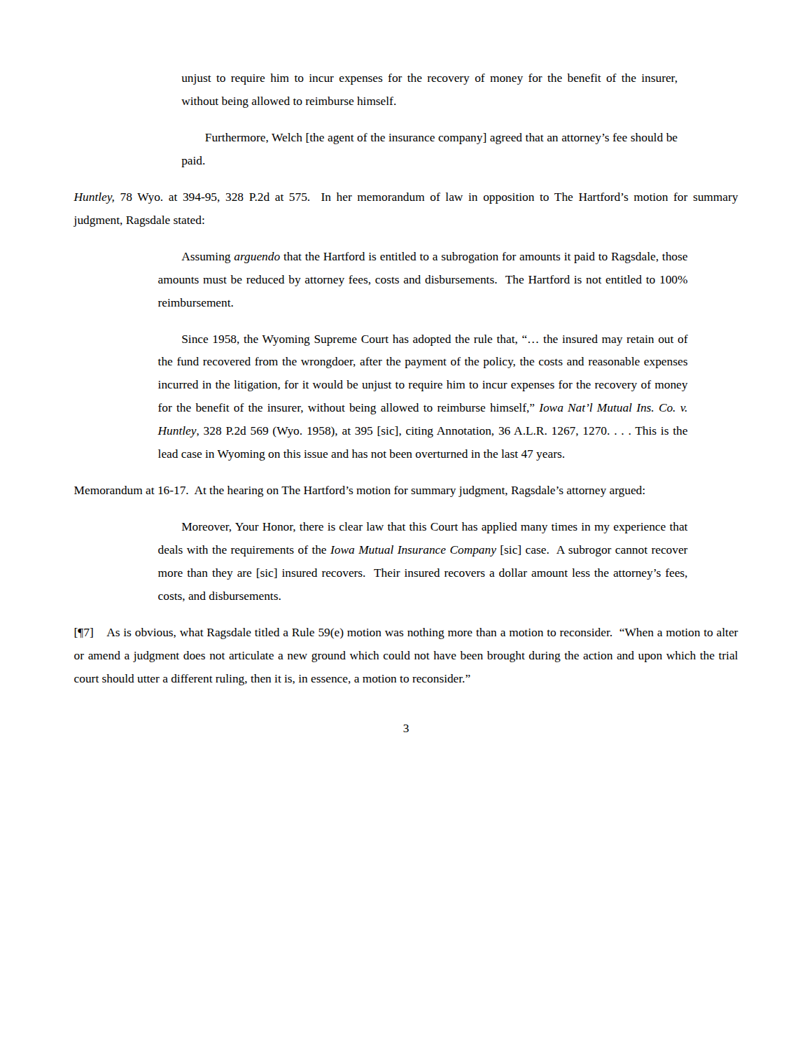unjust to require him to incur expenses for the recovery of money for the benefit of the insurer, without being allowed to reimburse himself.
Furthermore, Welch [the agent of the insurance company] agreed that an attorney’s fee should be paid.
Huntley, 78 Wyo. at 394-95, 328 P.2d at 575. In her memorandum of law in opposition to The Hartford’s motion for summary judgment, Ragsdale stated:
Assuming arguendo that the Hartford is entitled to a subrogation for amounts it paid to Ragsdale, those amounts must be reduced by attorney fees, costs and disbursements. The Hartford is not entitled to 100% reimbursement.
Since 1958, the Wyoming Supreme Court has adopted the rule that, “… the insured may retain out of the fund recovered from the wrongdoer, after the payment of the policy, the costs and reasonable expenses incurred in the litigation, for it would be unjust to require him to incur expenses for the recovery of money for the benefit of the insurer, without being allowed to reimburse himself,” Iowa Nat’l Mutual Ins. Co. v. Huntley, 328 P.2d 569 (Wyo. 1958), at 395 [sic], citing Annotation, 36 A.L.R. 1267, 1270. . . . This is the lead case in Wyoming on this issue and has not been overturned in the last 47 years.
Memorandum at 16-17. At the hearing on The Hartford’s motion for summary judgment, Ragsdale’s attorney argued:
Moreover, Your Honor, there is clear law that this Court has applied many times in my experience that deals with the requirements of the Iowa Mutual Insurance Company [sic] case. A subrogor cannot recover more than they are [sic] insured recovers. Their insured recovers a dollar amount less the attorney’s fees, costs, and disbursements.
[¶7] As is obvious, what Ragsdale titled a Rule 59(e) motion was nothing more than a motion to reconsider. “When a motion to alter or amend a judgment does not articulate a new ground which could not have been brought during the action and upon which the trial court should utter a different ruling, then it is, in essence, a motion to reconsider.”
3